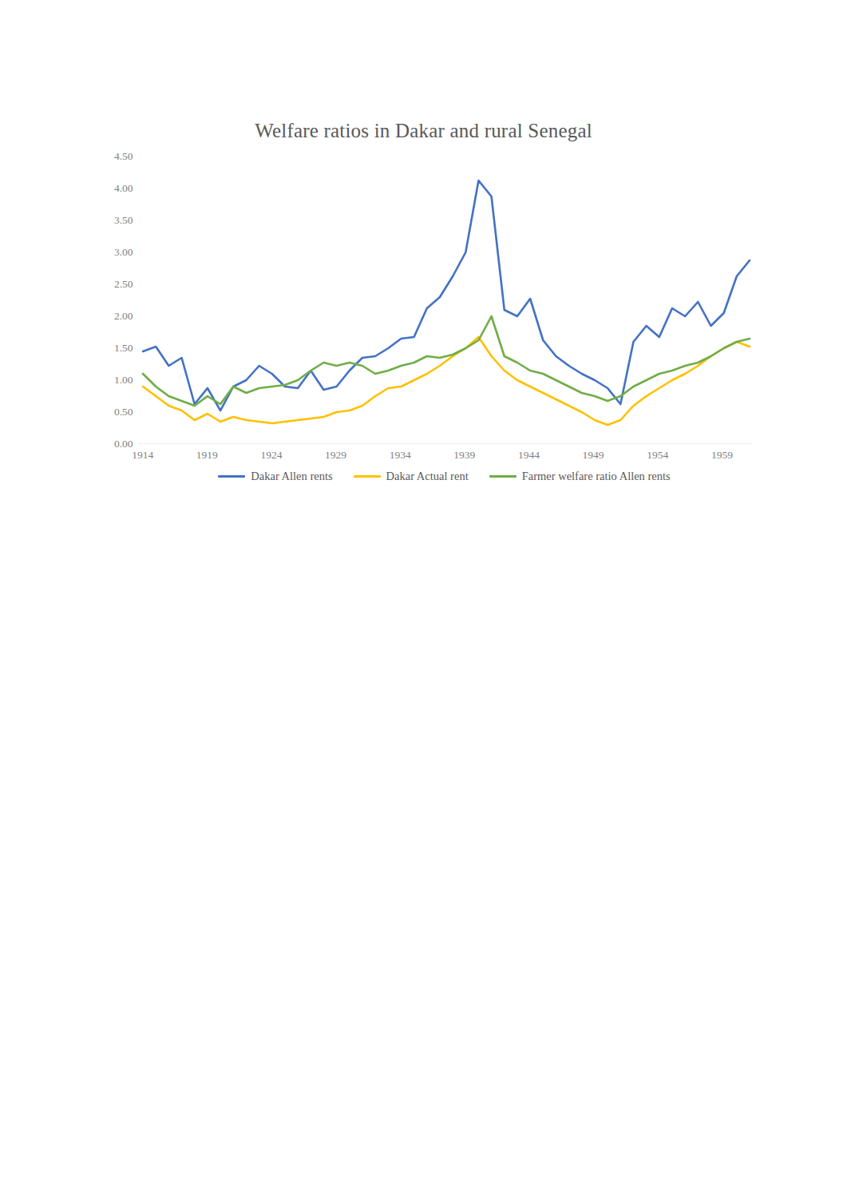Welfare ratios in Dakar and rural Senegal
4.50 4.00 3.50 3.00 2.50 2.00 1.50 1.00 0.50 0.00
1914 1919 1924 1929 1934 1939 1944 1949 1954 1959
Dakar Allen rents Dakar Actual rent Farmer welfare ratio Allen rents